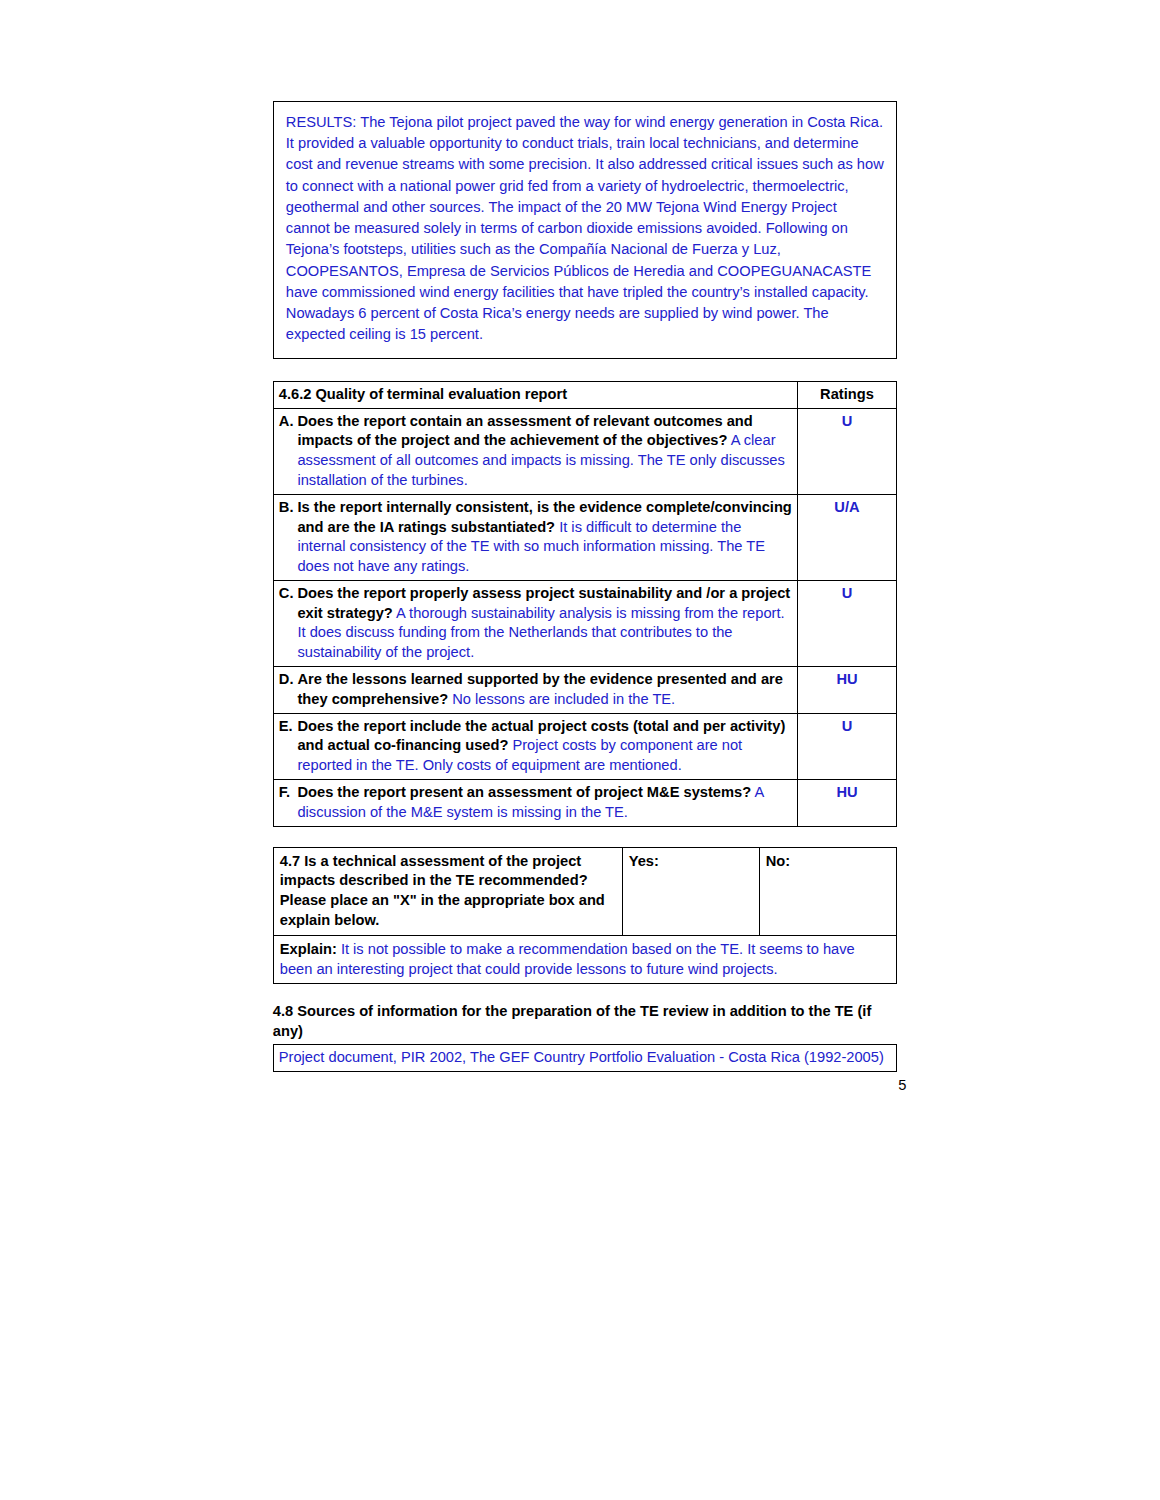RESULTS: The Tejona pilot project paved the way for wind energy generation in Costa Rica. It provided a valuable opportunity to conduct trials, train local technicians, and determine cost and revenue streams with some precision. It also addressed critical issues such as how to connect with a national power grid fed from a variety of hydroelectric, thermoelectric, geothermal and other sources. The impact of the 20 MW Tejona Wind Energy Project cannot be measured solely in terms of carbon dioxide emissions avoided. Following on Tejona’s footsteps, utilities such as the Compañía Nacional de Fuerza y Luz, COOPESANTOS, Empresa de Servicios Públicos de Heredia and COOPEGUANACASTE have commissioned wind energy facilities that have tripled the country’s installed capacity. Nowadays 6 percent of Costa Rica’s energy needs are supplied by wind power. The expected ceiling is 15 percent.
| 4.6.2 Quality of terminal evaluation report | Ratings |
| A. | Does the report contain an assessment of relevant outcomes and impacts of the project and the achievement of the objectives? A clear assessment of all outcomes and impacts is missing. The TE only discusses installation of the turbines. | U |
| B. | Is the report internally consistent, is the evidence complete/convincing and are the IA ratings substantiated? It is difficult to determine the internal consistency of the TE with so much information missing. The TE does not have any ratings. | U/A |
| C. | Does the report properly assess project sustainability and /or a project exit strategy? A thorough sustainability analysis is missing from the report. It does discuss funding from the Netherlands that contributes to the sustainability of the project. | U |
| D. | Are the lessons learned supported by the evidence presented and are they comprehensive? No lessons are included in the TE. | HU |
| E. | Does the report include the actual project costs (total and per activity) and actual co-financing used? Project costs by component are not reported in the TE. Only costs of equipment are mentioned. | U |
| F. | Does the report present an assessment of project M&E systems? A discussion of the M&E system is missing in the TE. | HU |
| 4.7 Is a technical assessment of the project impacts described in the TE recommended? Please place an "X" in the appropriate box and explain below. | Yes: | No: |
| Explain: It is not possible to make a recommendation based on the TE. It seems to have been an interesting project that could provide lessons to future wind projects. |
4.8 Sources of information for the preparation of the TE review in addition to the TE (if any)
Project document, PIR 2002, The GEF Country Portfolio Evaluation - Costa Rica (1992-2005)
5